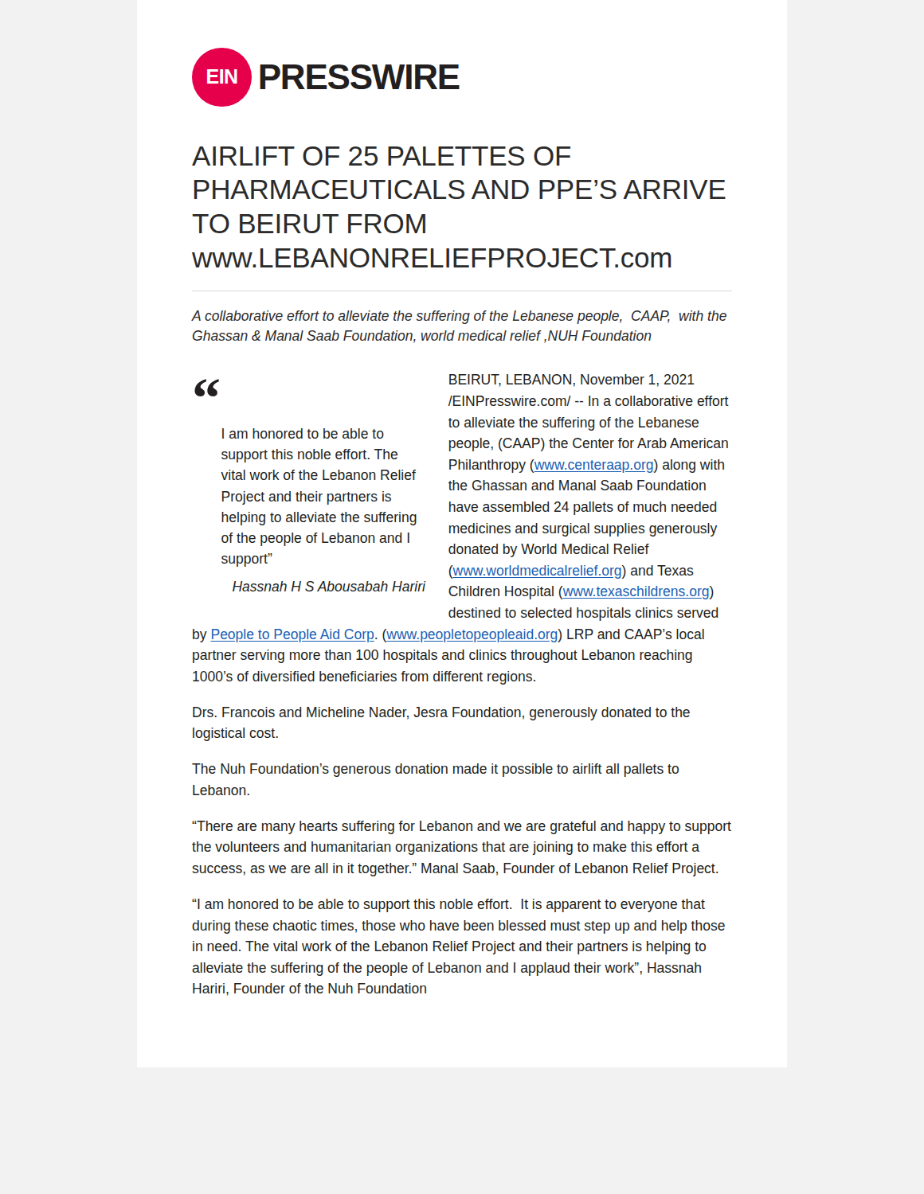EIN
PRESSWIRE
AIRLIFT OF 25 PALETTES OF PHARMACEUTICALS AND PPE’S ARRIVE TO BEIRUT FROM www.LEBANONRELIEFPROJECT.com
A collaborative effort to alleviate the suffering of the Lebanese people, CAAP, with the Ghassan & Manal Saab Foundation, world medical relief ,NUH Foundation
“
I am honored to be able to support this noble effort. The vital work of the Lebanon Relief Project and their partners is helping to alleviate the suffering of the people of Lebanon and I support”
Hassnah H S Abousabah Hariri
BEIRUT, LEBANON, November 1, 2021 /EINPresswire.com/ -- In a collaborative effort to alleviate the suffering of the Lebanese people, (CAAP) the Center for Arab American Philanthropy (www.centeraap.org) along with the Ghassan and Manal Saab Foundation have assembled 24 pallets of much needed medicines and surgical supplies generously donated by World Medical Relief (www.worldmedicalrelief.org) and Texas Children Hospital (www.texaschildrens.org) destined to selected hospitals clinics served by People to People Aid Corp. (www.peopletopeopleaid.org) LRP and CAAP’s local partner serving more than 100 hospitals and clinics throughout Lebanon reaching 1000’s of diversified beneficiaries from different regions.
Drs. Francois and Micheline Nader, Jesra Foundation, generously donated to the logistical cost.
The Nuh Foundation’s generous donation made it possible to airlift all pallets to Lebanon.
“There are many hearts suffering for Lebanon and we are grateful and happy to support the volunteers and humanitarian organizations that are joining to make this effort a success, as we are all in it together.” Manal Saab, Founder of Lebanon Relief Project.
“I am honored to be able to support this noble effort. It is apparent to everyone that during these chaotic times, those who have been blessed must step up and help those in need. The vital work of the Lebanon Relief Project and their partners is helping to alleviate the suffering of the people of Lebanon and I applaud their work”, Hassnah Hariri, Founder of the Nuh Foundation